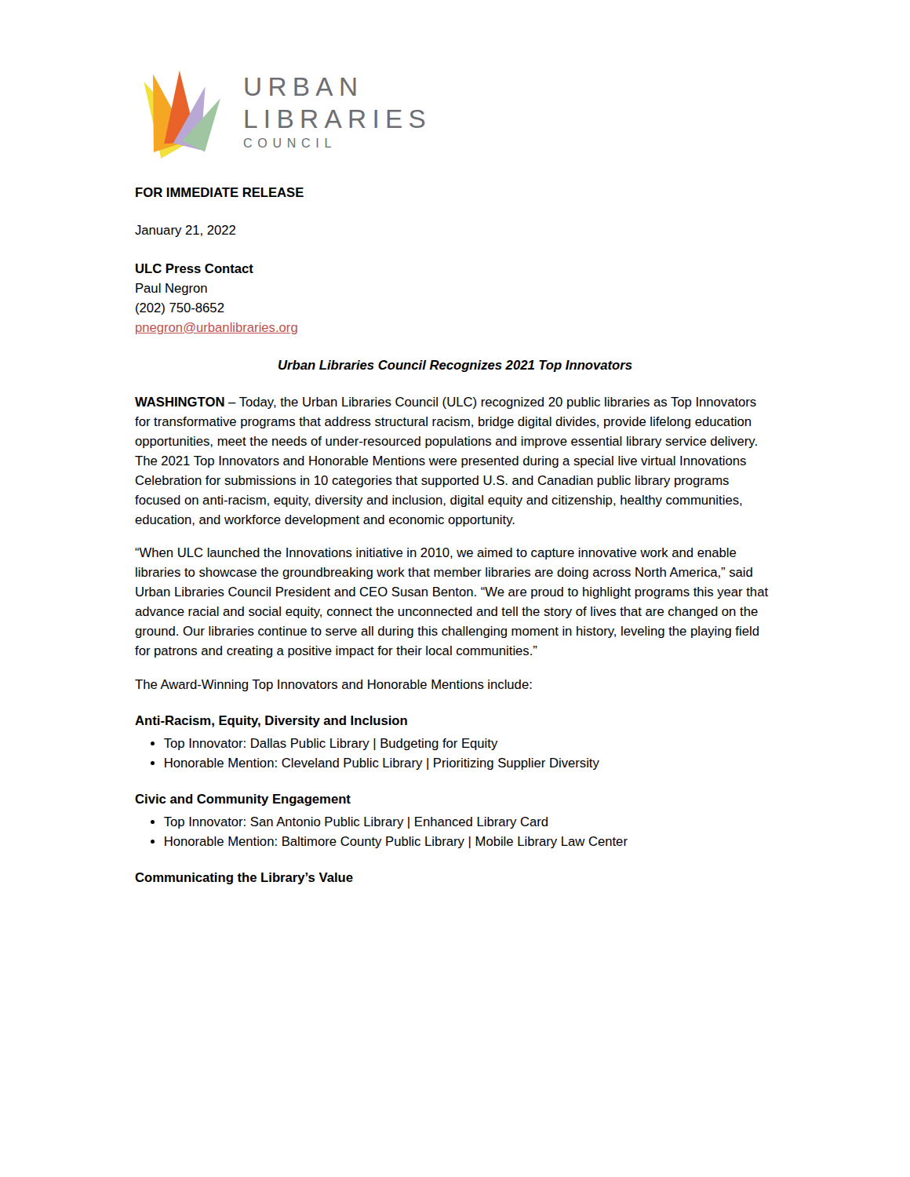URBAN
LIBRARIES
COUNCIL
FOR IMMEDIATE RELEASE
January 21, 2022
ULC Press Contact
Paul Negron
(202) 750-8652
pnegron@urbanlibraries.org
Urban Libraries Council Recognizes 2021 Top Innovators
WASHINGTON – Today, the Urban Libraries Council (ULC) recognized 20 public libraries as Top Innovators for transformative programs that address structural racism, bridge digital divides, provide lifelong education opportunities, meet the needs of under-resourced populations and improve essential library service delivery. The 2021 Top Innovators and Honorable Mentions were presented during a special live virtual Innovations Celebration for submissions in 10 categories that supported U.S. and Canadian public library programs focused on anti-racism, equity, diversity and inclusion, digital equity and citizenship, healthy communities, education, and workforce development and economic opportunity.
“When ULC launched the Innovations initiative in 2010, we aimed to capture innovative work and enable libraries to showcase the groundbreaking work that member libraries are doing across North America,” said Urban Libraries Council President and CEO Susan Benton. “We are proud to highlight programs this year that advance racial and social equity, connect the unconnected and tell the story of lives that are changed on the ground. Our libraries continue to serve all during this challenging moment in history, leveling the playing field for patrons and creating a positive impact for their local communities.”
The Award-Winning Top Innovators and Honorable Mentions include:
Anti-Racism, Equity, Diversity and Inclusion
Top Innovator: Dallas Public Library | Budgeting for Equity
Honorable Mention: Cleveland Public Library | Prioritizing Supplier Diversity
Civic and Community Engagement
Top Innovator: San Antonio Public Library | Enhanced Library Card
Honorable Mention: Baltimore County Public Library | Mobile Library Law Center
Communicating the Library’s Value